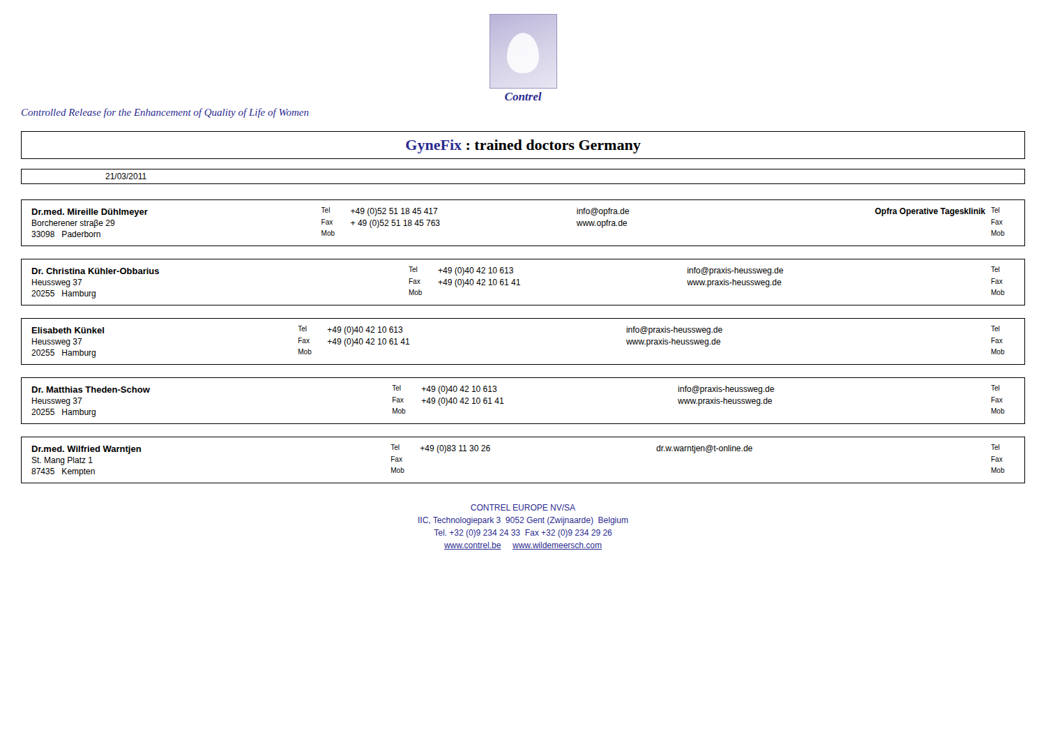Contrel
Controlled Release for the Enhancement of Quality of Life of Women
GyneFix : trained doctors Germany
21/03/2011
| Dr.med. Mireille Dühlmeyer | Tel | +49 (0)52 51 18 45 417 | info@opfra.de | Opfra Operative Tagesklinik | Tel |
| Borcherener straβe 29 | Fax | + 49 (0)52 51 18 45 763 | www.opfra.de | | Fax |
| 33098 Paderborn | Mob | | | | Mob |
| Dr. Christina Kühler-Obbarius | Tel | +49 (0)40 42 10 613 | info@praxis-heussweg.de | | Tel |
| Heussweg 37 | Fax | +49 (0)40 42 10 61 41 | www.praxis-heussweg.de | | Fax |
| 20255 Hamburg | Mob | | | | Mob |
| Elisabeth Künkel | Tel | +49 (0)40 42 10 613 | info@praxis-heussweg.de | | Tel |
| Heussweg 37 | Fax | +49 (0)40 42 10 61 41 | www.praxis-heussweg.de | | Fax |
| 20255 Hamburg | Mob | | | | Mob |
| Dr. Matthias Theden-Schow | Tel | +49 (0)40 42 10 613 | info@praxis-heussweg.de | | Tel |
| Heussweg 37 | Fax | +49 (0)40 42 10 61 41 | www.praxis-heussweg.de | | Fax |
| 20255 Hamburg | Mob | | | | Mob |
| Dr.med. Wilfried Warntjen | Tel | +49 (0)83 11 30 26 | dr.w.warntjen@t-online.de | | Tel |
| St. Mang Platz 1 | Fax | | | | Fax |
| 87435 Kempten | Mob | | | | Mob |
CONTREL EUROPE NV/SA
IIC, Technologiepark 3 9052 Gent (Zwijnaarde) Belgium
Tel. +32 (0)9 234 24 33 Fax +32 (0)9 234 29 26
www.contrel.be www.wildemeersch.com